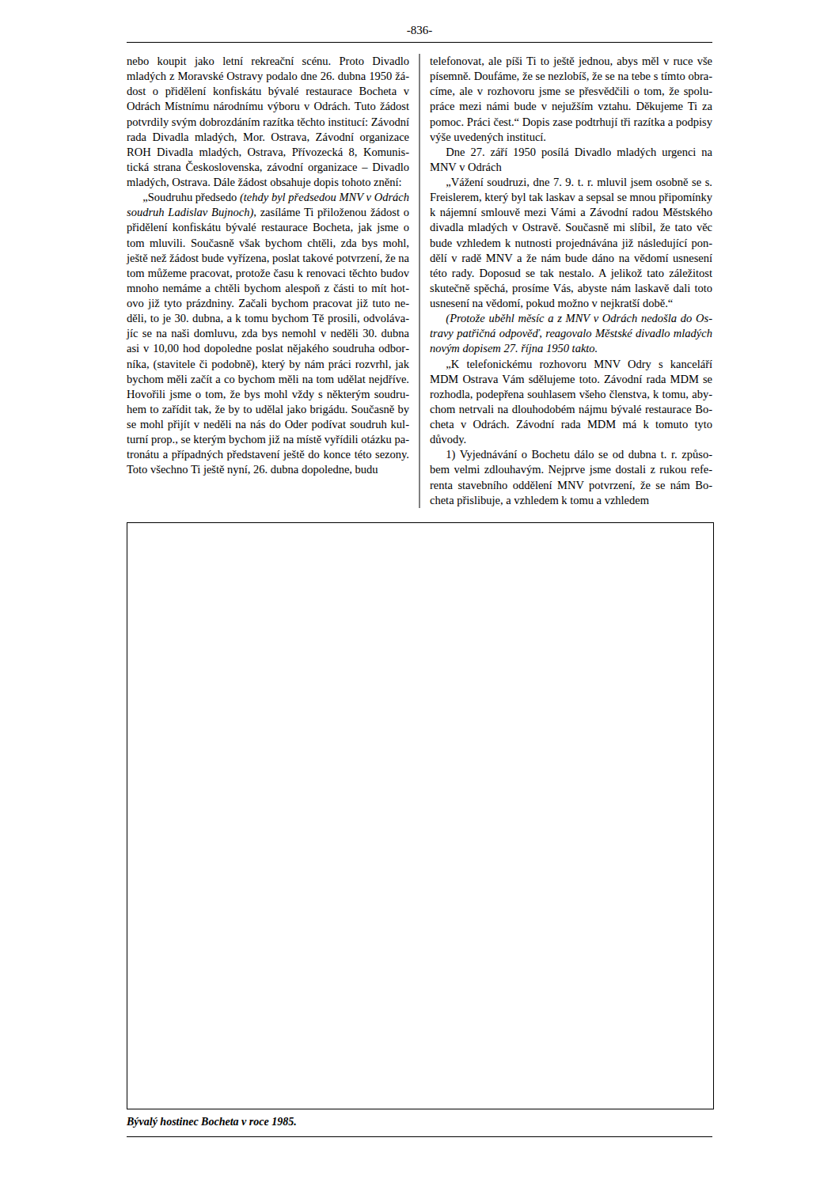-836-
nebo koupit jako letní rekreační scénu. Proto Divadlo mladých z Moravské Ostravy podalo dne 26. dubna 1950 žádost o přidělení konfiskátu bývalé restaurace Bocheta v Odrách Místnímu národnímu výboru v Odrách. Tuto žádost potvrdily svým dobrozdáním razítka těchto institucí: Závodní rada Divadla mladých, Mor. Ostrava, Závodní organizace ROH Divadla mladých, Ostrava, Přívozecká 8, Komunistická strana Československa, závodní organizace – Divadlo mladých, Ostrava. Dále žádost obsahuje dopis tohoto znění:
„Soudruhu předsedo (tehdy byl předsedou MNV v Odrách soudruh Ladislav Bujnoch), zasíláme Ti přiloženou žádost o přidělení konfiskátu bývalé restaurace Bocheta, jak jsme o tom mluvili. Současně však bychom chtěli, zda bys mohl, ještě než žádost bude vyřízena, poslat takové potvrzení, že na tom můžeme pracovat, protože času k renovaci těchto budov mnoho nemáme a chtěli bychom alespoň z části to mít hotovo již tyto prázdniny. Začali bychom pracovat již tuto neděli, to je 30. dubna, a k tomu bychom Tě prosili, odvolávajíc se na naši domluvu, zda bys nemohl v neděli 30. dubna asi v 10,00 hod dopoledne poslat nějakého soudruha odborníka, (stavitele či podobně), který by nám práci rozvrhl, jak bychom měli začít a co bychom měli na tom udělat nejdříve. Hovořili jsme o tom, že bys mohl vždy s některým soudruhem to zařídit tak, že by to udělal jako brigádu. Současně by se mohl přijít v neděli na nás do Oder podívat soudruh kulturní prop., se kterým bychom již na místě vyřídili otázku patronátu a případných představení ještě do konce této sezony. Toto všechno Ti ještě nyní, 26. dubna dopoledne, budu
telefonovat, ale píši Ti to ještě jednou, abys měl v ruce vše písemně. Doufáme, že se nezlobíš, že se na tebe s tímto obracíme, ale v rozhovoru jsme se přesvědčili o tom, že spolupráce mezi námi bude v nejužším vztahu. Děkujeme Ti za pomoc. Práci čest.“ Dopis zase podtrhují tři razítka a podpisy výše uvedených institucí.
Dne 27. září 1950 posílá Divadlo mladých urgenci na MNV v Odrách
„Vážení soudruzi, dne 7. 9. t. r. mluvil jsem osobně se s. Freislerem, který byl tak laskav a sepsal se mnou připomínky k nájemní smlouvě mezi Vámi a Závodní radou Městského divadla mladých v Ostravě. Současně mi slíbil, že tato věc bude vzhledem k nutnosti projednávána již následující pondělí v radě MNV a že nám bude dáno na vědomí usnesení této rady. Doposud se tak nestalo. A jelikož tato záležitost skutečně spěchá, prosíme Vás, abyste nám laskavě dali toto usnesení na vědomí, pokud možno v nejkratší době.“
(Protože uběhl měsíc a z MNV v Odrách nedošla do Ostravy patřičná odpověď, reagovalo Městské divadlo mladých novým dopisem 27. října 1950 takto.
„K telefonickému rozhovoru MNV Odry s kanceláří MDM Ostrava Vám sdělujeme toto. Závodní rada MDM se rozhodla, podepřena souhlasem všeho členstva, k tomu, abychom netrvali na dlouhodobém nájmu bývalé restaurace Bocheta v Odrách. Závodní rada MDM má k tomuto tyto důvody.
1) Vyjednávání o Bochetu dálo se od dubna t. r. způsobem velmi zdlouhavým. Nejprve jsme dostali z rukou referenta stavebního oddělení MNV potvrzení, že se nám Bocheta přislibuje, a vzhledem k tomu a vzhledem
Bývalý hostinec Bocheta v roce 1985.